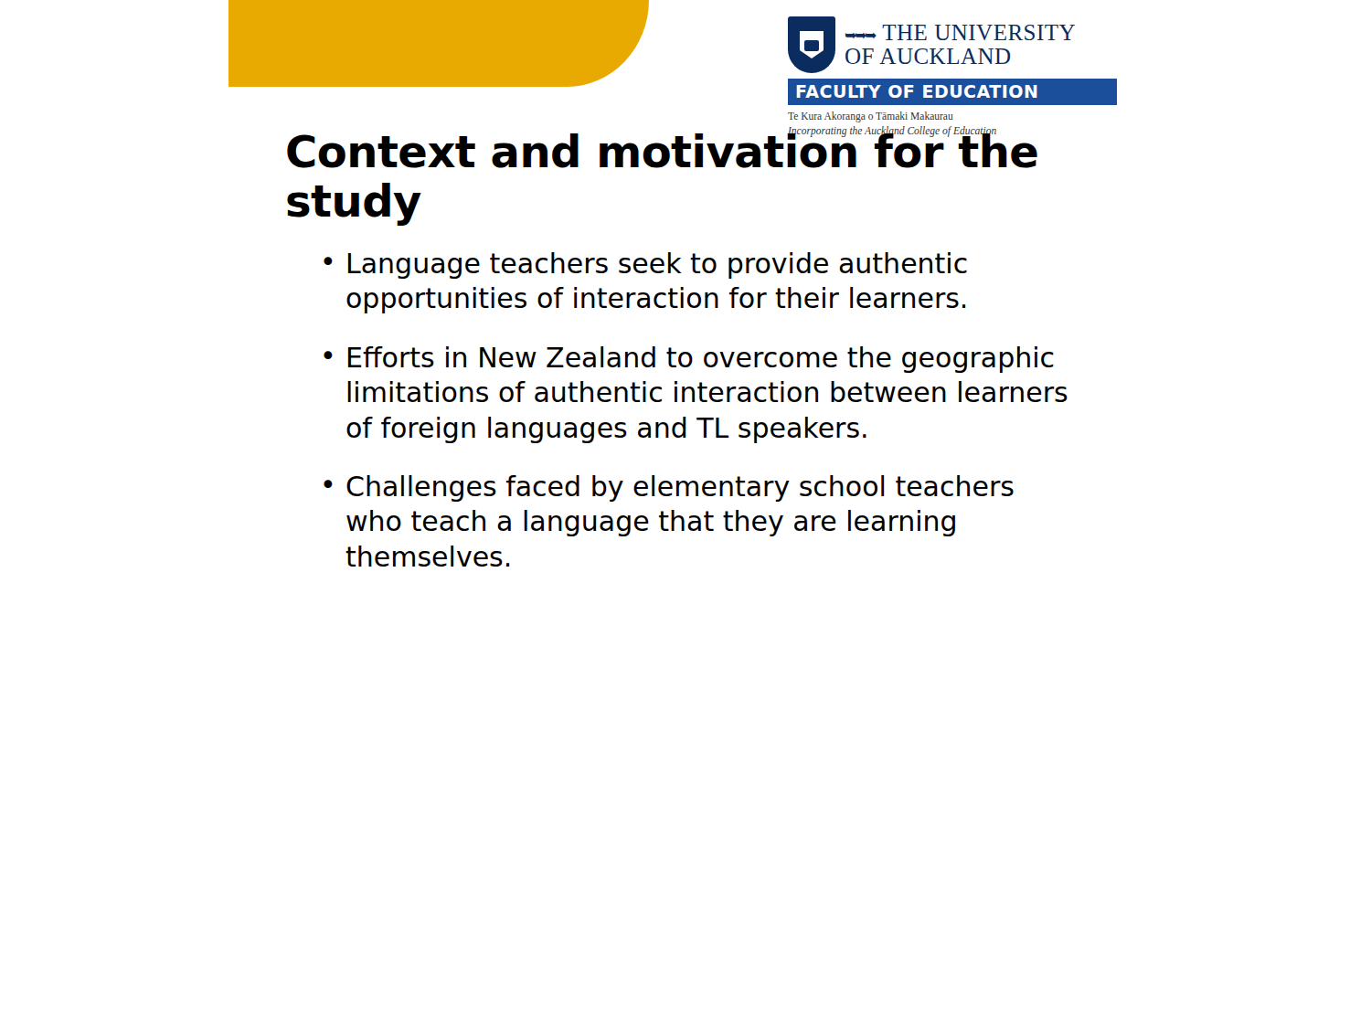➥➥➥ THE UNIVERSITY
OF AUCKLAND
FACULTY OF EDUCATION
Te Kura Akoranga o Tāmaki Makaurau
Incorporating the Auckland College of Education
Context and motivation for the study
Language teachers seek to provide authentic opportunities of interaction for their learners.
Efforts in New Zealand to overcome the geographic limitations of authentic interaction between learners of foreign languages and TL speakers.
Challenges faced by elementary school teachers who teach a language that they are learning themselves.